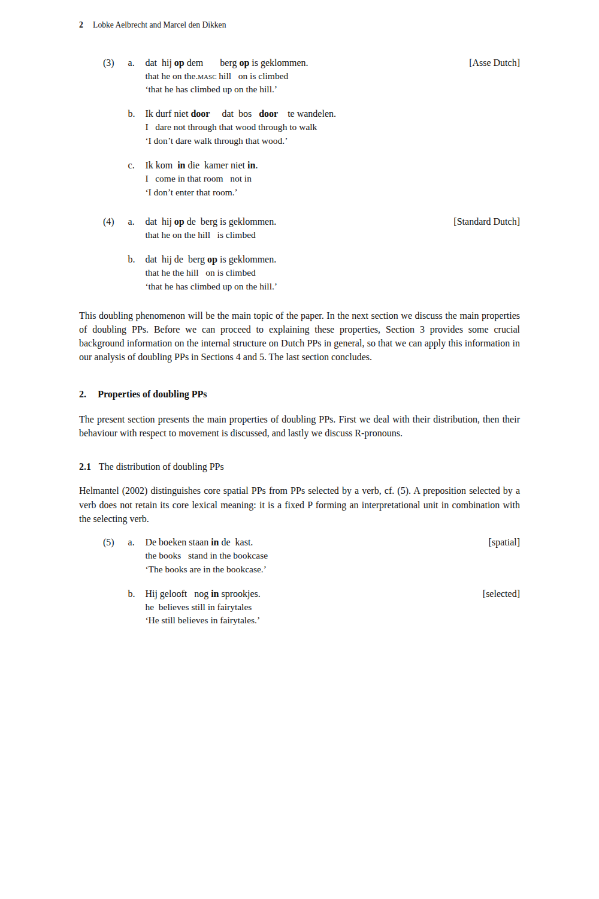2 Lobke Aelbrecht and Marcel den Dikken
(3)
a.
dat hij op dem berg op is geklommen. [Asse Dutch]
that he on the.masc hill on is climbed
‘that he has climbed up on the hill.’
b.
Ik durf niet door dat bos door te wandelen.
I dare not through that wood through to walk
‘I don’t dare walk through that wood.’
c.
Ik kom in die kamer niet in.
I come in that room not in
‘I don’t enter that room.’
(4)
a.
dat hij op de berg is geklommen. [Standard Dutch]
that he on the hill is climbed
b.
dat hij de berg op is geklommen.
that he the hill on is climbed
‘that he has climbed up on the hill.’
This doubling phenomenon will be the main topic of the paper. In the next section we discuss the main properties of doubling PPs. Before we can proceed to explaining these properties, Section 3 provides some crucial background information on the internal structure on Dutch PPs in general, so that we can apply this information in our analysis of doubling PPs in Sections 4 and 5. The last section concludes.
2. Properties of doubling PPs
The present section presents the main properties of doubling PPs. First we deal with their distribution, then their behaviour with respect to movement is discussed, and lastly we discuss R-pronouns.
2.1 The distribution of doubling PPs
Helmantel (2002) distinguishes core spatial PPs from PPs selected by a verb, cf. (5). A preposition selected by a verb does not retain its core lexical meaning: it is a fixed P forming an interpretational unit in combination with the selecting verb.
(5)
a.
De boeken staan in de kast. [spatial]
the books stand in the bookcase
‘The books are in the bookcase.’
b.
Hij gelooft nog in sprookjes. [selected]
he believes still in fairytales
‘He still believes in fairytales.’